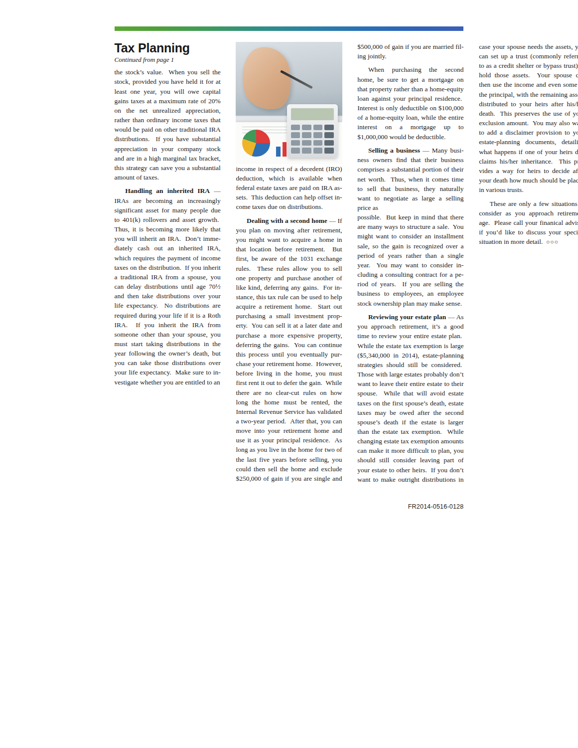Tax Planning
Continued from page 1
the stock’s value. When you sell the stock, provided you have held it for at least one year, you will owe capital gains taxes at a maximum rate of 20% on the net unrealized appreciation, rather than ordinary income taxes that would be paid on other traditional IRA distributions. If you have substantial appreciation in your company stock and are in a high marginal tax bracket, this strategy can save you a substantial amount of taxes.
Handling an inherited IRA — IRAs are becoming an increasingly significant asset for many people due to 401(k) rollovers and asset growth. Thus, it is becoming more likely that you will inherit an IRA. Don’t immediately cash out an inherited IRA, which requires the payment of income taxes on the distribution. If you inherit a traditional IRA from a spouse, you can delay distributions until age 70½ and then take distributions over your life expectancy. No distributions are required during your life if it is a Roth IRA. If you inherit the IRA from someone other than your spouse, you must start taking distributions in the year following the owner’s death, but you can take those distributions over your life expectancy. Make sure to investigate whether you are entitled to an
income in respect of a decedent (IRO) deduction, which is available when federal estate taxes are paid on IRA assets. This deduction can help offset income taxes due on distributions.
Dealing with a second home — If you plan on moving after retirement, you might want to acquire a home in that location before retirement. But first, be aware of the 1031 exchange rules. These rules allow you to sell one property and purchase another of like kind, deferring any gains. For instance, this tax rule can be used to help acquire a retirement home. Start out purchasing a small investment property. You can sell it at a later date and purchase a more expensive property, deferring the gains. You can continue this process until you eventually purchase your retirement home. However, before living in the home, you must first rent it out to defer the gain. While there are no clear-cut rules on how long the home must be rented, the Internal Revenue Service has validated a two-year period. After that, you can move into your retirement home and use it as your principal residence. As long as you live in the home for two of the last five years before selling, you could then sell the home and exclude $250,000 of gain if you are single and $500,000 of gain if you are married filing jointly.
When purchasing the second home, be sure to get a mortgage on that property rather than a home-equity loan against your principal residence. Interest is only deductible on $100,000 of a home-equity loan, while the entire interest on a mortgage up to $1,000,000 would be deductible.
Selling a business — Many business owners find that their business comprises a substantial portion of their net worth. Thus, when it comes time to sell that business, they naturally want to negotiate as large a selling price as
possible. But keep in mind that there are many ways to structure a sale. You might want to consider an installment sale, so the gain is recognized over a period of years rather than a single year. You may want to consider including a consulting contract for a period of years. If you are selling the business to employees, an employee stock ownership plan may make sense.
Reviewing your estate plan — As you approach retirement, it’s a good time to review your entire estate plan. While the estate tax exemption is large ($5,340,000 in 2014), estate-planning strategies should still be considered. Those with large estates probably don’t want to leave their entire estate to their spouse. While that will avoid estate taxes on the first spouse’s death, estate taxes may be owed after the second spouse’s death if the estate is larger than the estate tax exemption. While changing estate tax exemption amounts can make it more difficult to plan, you should still consider leaving part of your estate to other heirs. If you don’t want to make outright distributions in case your spouse needs the assets, you can set up a trust (commonly referred to as a credit shelter or bypass trust) to hold those assets. Your spouse can then use the income and even some of the principal, with the remaining assets distributed to your heirs after his/her death. This preserves the use of your exclusion amount. You may also want to add a disclaimer provision to your estate-planning documents, detailing what happens if one of your heirs disclaims his/her inheritance. This provides a way for heirs to decide after your death how much should be placed in various trusts.
These are only a few situations to consider as you approach retirement age. Please call your finanical advisor if you’d like to discuss your specific situation in more detail. ○○○
FR2014-0516-0128